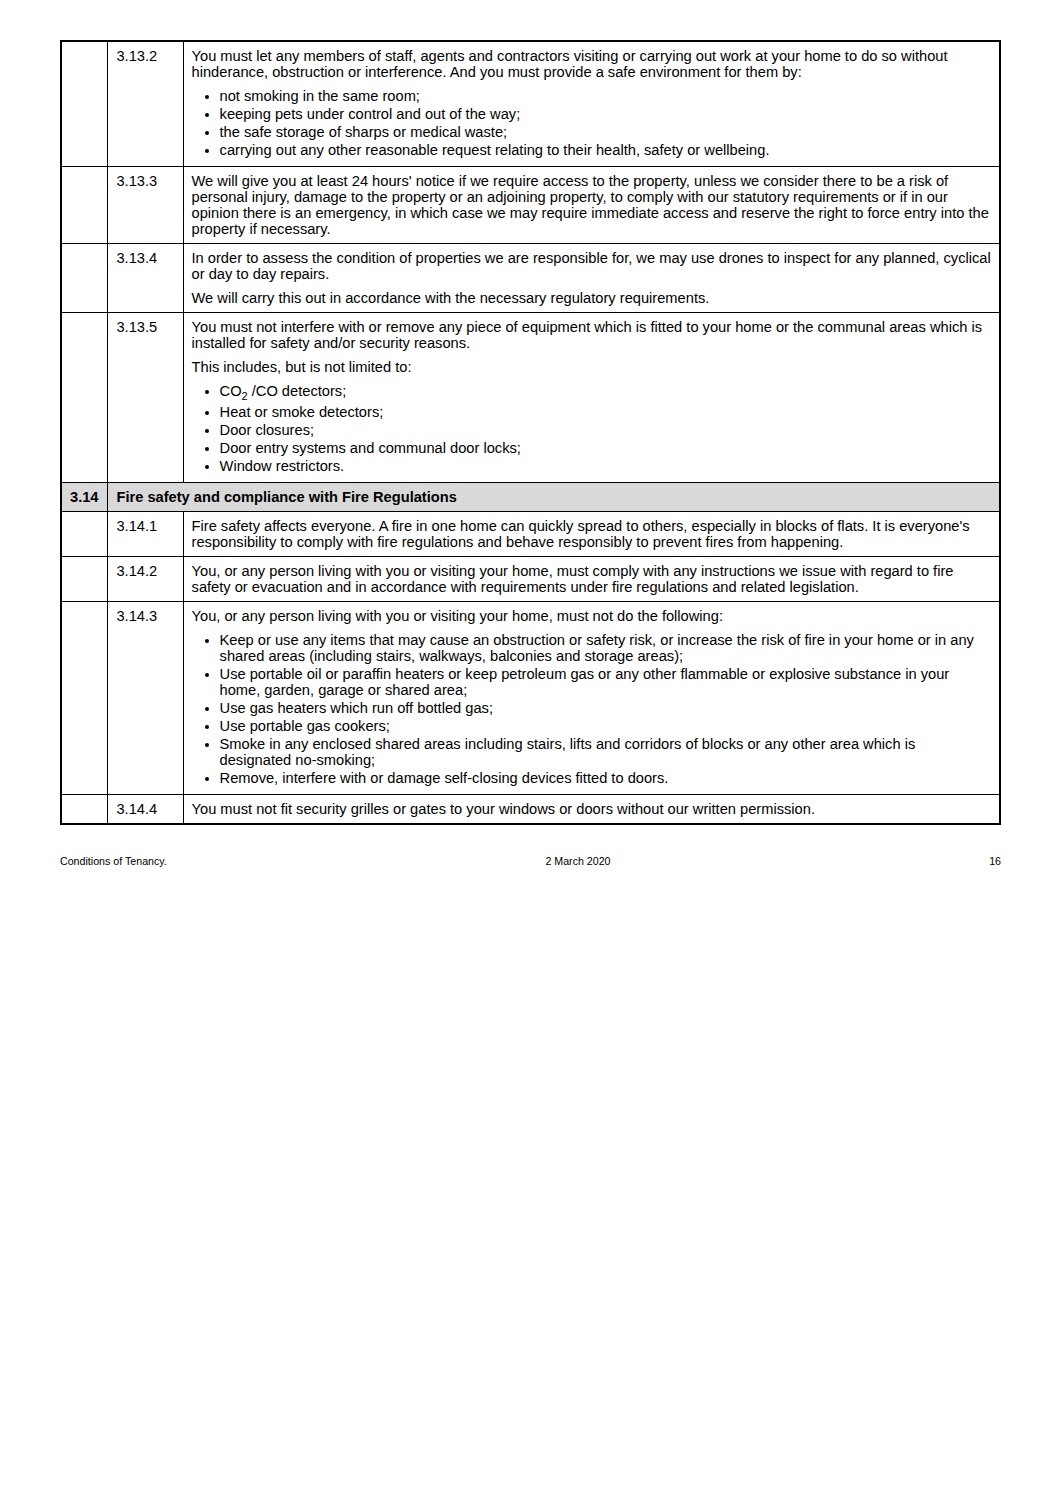| | 3.13.2 | You must let any members of staff, agents and contractors visiting or carrying out work at your home to do so without hinderance, obstruction or interference. And you must provide a safe environment for them by: not smoking in the same room; keeping pets under control and out of the way; the safe storage of sharps or medical waste; carrying out any other reasonable request relating to their health, safety or wellbeing. |
| | 3.13.3 | We will give you at least 24 hours' notice if we require access to the property, unless we consider there to be a risk of personal injury, damage to the property or an adjoining property, to comply with our statutory requirements or if in our opinion there is an emergency, in which case we may require immediate access and reserve the right to force entry into the property if necessary. |
| | 3.13.4 | In order to assess the condition of properties we are responsible for, we may use drones to inspect for any planned, cyclical or day to day repairs. We will carry this out in accordance with the necessary regulatory requirements. |
| | 3.13.5 | You must not interfere with or remove any piece of equipment which is fitted to your home or the communal areas which is installed for safety and/or security reasons. This includes, but is not limited to: CO 2 /CO detectors; Heat or smoke detectors; Door closures; Door entry systems and communal door locks; Window restrictors. |
| 3.14 | Fire safety and compliance with Fire Regulations |
| | 3.14.1 | Fire safety affects everyone. A fire in one home can quickly spread to others, especially in blocks of flats. It is everyone's responsibility to comply with fire regulations and behave responsibly to prevent fires from happening. |
| | 3.14.2 | You, or any person living with you or visiting your home, must comply with any instructions we issue with regard to fire safety or evacuation and in accordance with requirements under fire regulations and related legislation. |
| | 3.14.3 | You, or any person living with you or visiting your home, must not do the following: Keep or use any items that may cause an obstruction or safety risk, or increase the risk of fire in your home or in any shared areas (including stairs, walkways, balconies and storage areas); Use portable oil or paraffin heaters or keep petroleum gas or any other flammable or explosive substance in your home, garden, garage or shared area; Use gas heaters which run off bottled gas; Use portable gas cookers; Smoke in any enclosed shared areas including stairs, lifts and corridors of blocks or any other area which is designated no-smoking; Remove, interfere with or damage self-closing devices fitted to doors. |
| | 3.14.4 | You must not fit security grilles or gates to your windows or doors without our written permission. |
Conditions of Tenancy.
2 March 2020
16